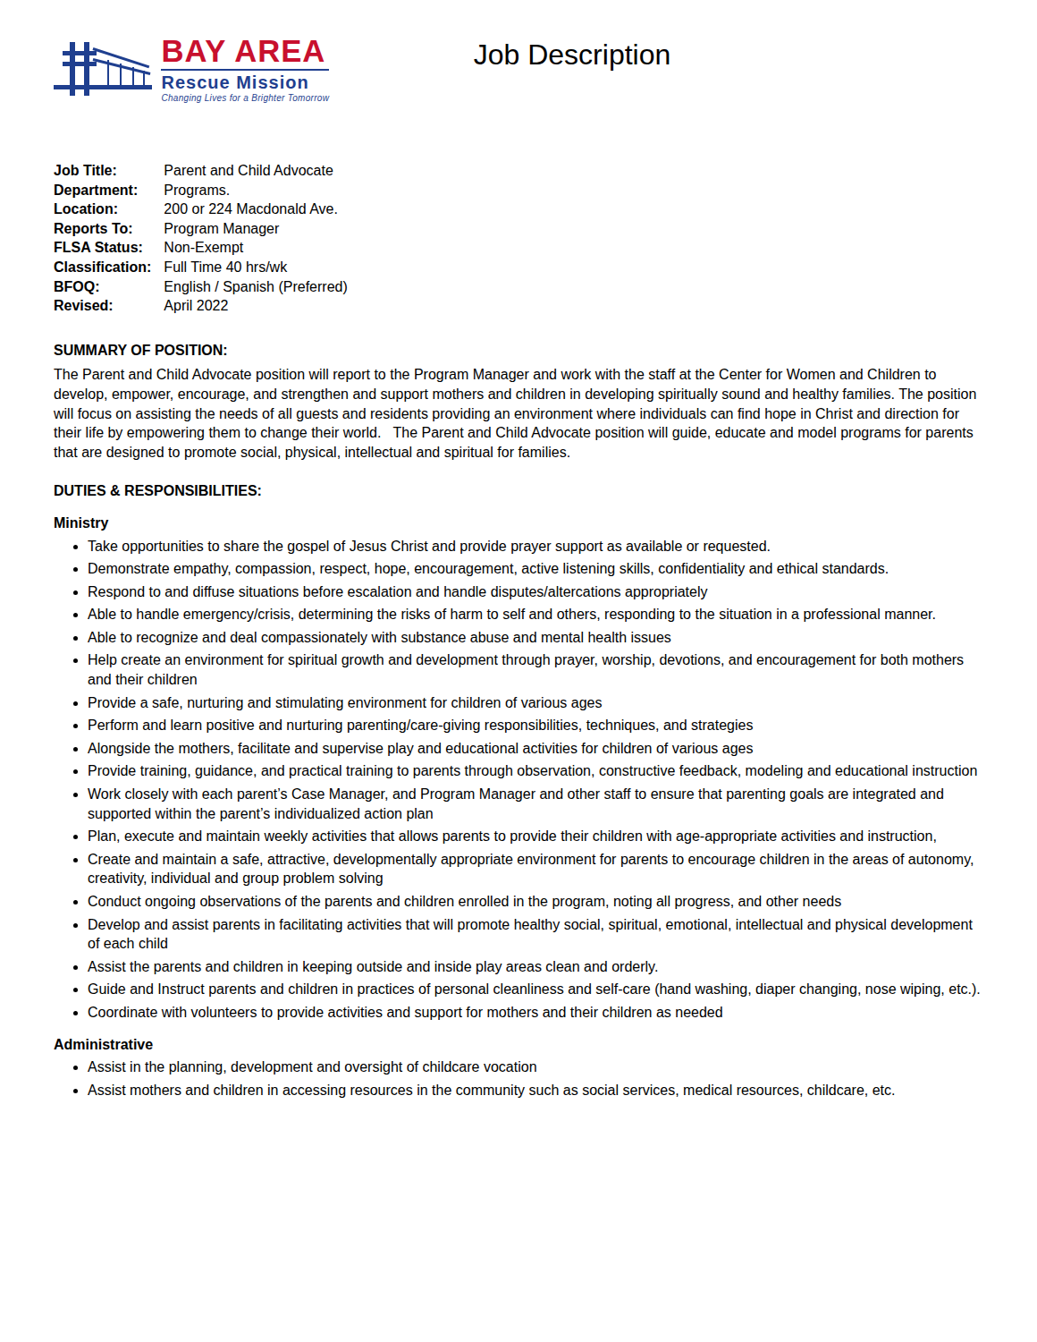BAY AREA
Rescue Mission
Changing Lives for a Brighter Tomorrow
Job Description
| Job Title: | Parent and Child Advocate |
| Department: | Programs. |
| Location: | 200 or 224 Macdonald Ave. |
| Reports To: | Program Manager |
| FLSA Status: | Non-Exempt |
| Classification: | Full Time 40 hrs/wk |
| BFOQ: | English / Spanish (Preferred) |
| Revised: | April 2022 |
Summary of Position:
The Parent and Child Advocate position will report to the Program Manager and work with the staff at the Center for Women and Children to develop, empower, encourage, and strengthen and support mothers and children in developing spiritually sound and healthy families. The position will focus on assisting the needs of all guests and residents providing an environment where individuals can find hope in Christ and direction for their life by empowering them to change their world. The Parent and Child Advocate position will guide, educate and model programs for parents that are designed to promote social, physical, intellectual and spiritual for families.
Duties & Responsibilities:
Ministry
Take opportunities to share the gospel of Jesus Christ and provide prayer support as available or requested.
Demonstrate empathy, compassion, respect, hope, encouragement, active listening skills, confidentiality and ethical standards.
Respond to and diffuse situations before escalation and handle disputes/altercations appropriately
Able to handle emergency/crisis, determining the risks of harm to self and others, responding to the situation in a professional manner.
Able to recognize and deal compassionately with substance abuse and mental health issues
Help create an environment for spiritual growth and development through prayer, worship, devotions, and encouragement for both mothers and their children
Provide a safe, nurturing and stimulating environment for children of various ages
Perform and learn positive and nurturing parenting/care-giving responsibilities, techniques, and strategies
Alongside the mothers, facilitate and supervise play and educational activities for children of various ages
Provide training, guidance, and practical training to parents through observation, constructive feedback, modeling and educational instruction
Work closely with each parent’s Case Manager, and Program Manager and other staff to ensure that parenting goals are integrated and supported within the parent’s individualized action plan
Plan, execute and maintain weekly activities that allows parents to provide their children with age-appropriate activities and instruction,
Create and maintain a safe, attractive, developmentally appropriate environment for parents to encourage children in the areas of autonomy, creativity, individual and group problem solving
Conduct ongoing observations of the parents and children enrolled in the program, noting all progress, and other needs
Develop and assist parents in facilitating activities that will promote healthy social, spiritual, emotional, intellectual and physical development of each child
Assist the parents and children in keeping outside and inside play areas clean and orderly.
Guide and Instruct parents and children in practices of personal cleanliness and self-care (hand washing, diaper changing, nose wiping, etc.).
Coordinate with volunteers to provide activities and support for mothers and their children as needed
Administrative
Assist in the planning, development and oversight of childcare vocation
Assist mothers and children in accessing resources in the community such as social services, medical resources, childcare, etc.